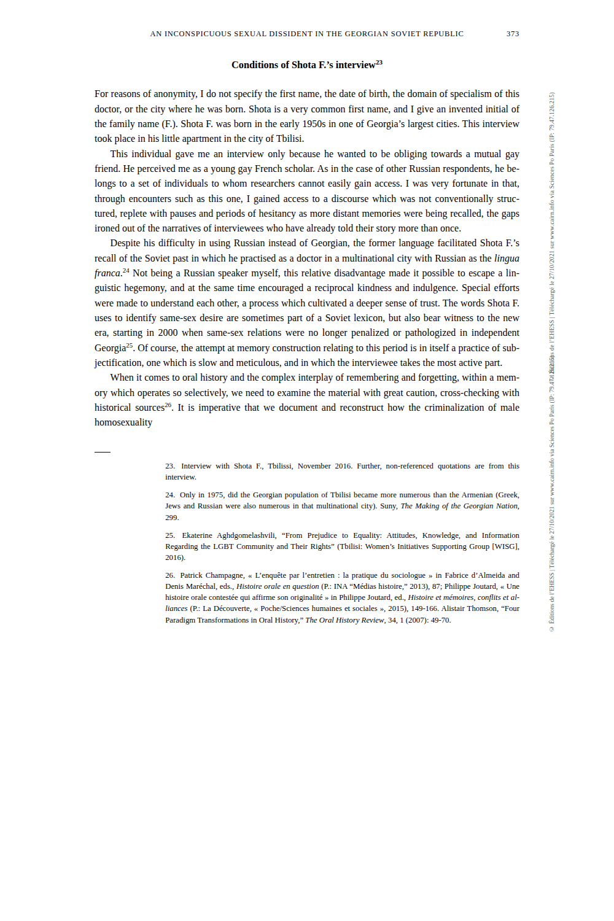AN INCONSPICUOUS SEXUAL DISSIDENT IN THE GEORGIAN SOVIET REPUBLIC 373
Conditions of Shota F.’s interview23
For reasons of anonymity, I do not specify the first name, the date of birth, the domain of specialism of this doctor, or the city where he was born. Shota is a very common first name, and I give an invented initial of the family name (F.). Shota F. was born in the early 1950s in one of Georgia’s largest cities. This interview took place in his little apartment in the city of Tbilisi.
This individual gave me an interview only because he wanted to be obliging towards a mutual gay friend. He perceived me as a young gay French scholar. As in the case of other Russian respondents, he belongs to a set of individuals to whom researchers cannot easily gain access. I was very fortunate in that, through encounters such as this one, I gained access to a discourse which was not conventionally structured, replete with pauses and periods of hesitancy as more distant memories were being recalled, the gaps ironed out of the narratives of interviewees who have already told their story more than once.
Despite his difficulty in using Russian instead of Georgian, the former language facilitated Shota F.’s recall of the Soviet past in which he practised as a doctor in a multinational city with Russian as the lingua franca.24 Not being a Russian speaker myself, this relative disadvantage made it possible to escape a linguistic hegemony, and at the same time encouraged a reciprocal kindness and indulgence. Special efforts were made to understand each other, a process which cultivated a deeper sense of trust. The words Shota F. uses to identify same-sex desire are sometimes part of a Soviet lexicon, but also bear witness to the new era, starting in 2000 when same-sex relations were no longer penalized or pathologized in independent Georgia25. Of course, the attempt at memory construction relating to this period is in itself a practice of subjectification, one which is slow and meticulous, and in which the interviewee takes the most active part.
When it comes to oral history and the complex interplay of remembering and forgetting, within a memory which operates so selectively, we need to examine the material with great caution, cross-checking with historical sources26. It is imperative that we document and reconstruct how the criminalization of male homosexuality
23. Interview with Shota F., Tbilissi, November 2016. Further, non-referenced quotations are from this interview.
24. Only in 1975, did the Georgian population of Tbilisi became more numerous than the Armenian (Greek, Jews and Russian were also numerous in that multinational city). Suny, The Making of the Georgian Nation, 299.
25. Ekaterine Aghdgomelashvili, “From Prejudice to Equality: Attitudes, Knowledge, and Information Regarding the LGBT Community and Their Rights” (Tbilisi: Women’s Initiatives Supporting Group [WISG], 2016).
26. Patrick Champagne, « L’enquête par l’entretien : la pratique du sociologue » in Fabrice d’Almeida and Denis Maréchal, eds., Histoire orale en question (P.: INA “Médias histoire,” 2013), 87; Philippe Joutard, « Une histoire orale contestée qui affirme son originalité » in Philippe Joutard, ed., Histoire et mémoires, conflits et alliances (P.: La Découverte, « Poche/Sciences humaines et sociales », 2015), 149-166. Alistair Thomson, “Four Paradigm Transformations in Oral History,” The Oral History Review, 34, 1 (2007): 49-70.
© Éditions de l’EHESS | Téléchargé le 27/10/2021 sur www.cairn.info via Sciences Po Paris (IP: 79.47.126.215)
© Éditions de l’EHESS | Téléchargé le 27/10/2021 sur www.cairn.info via Sciences Po Paris (IP: 79.47.126.215)